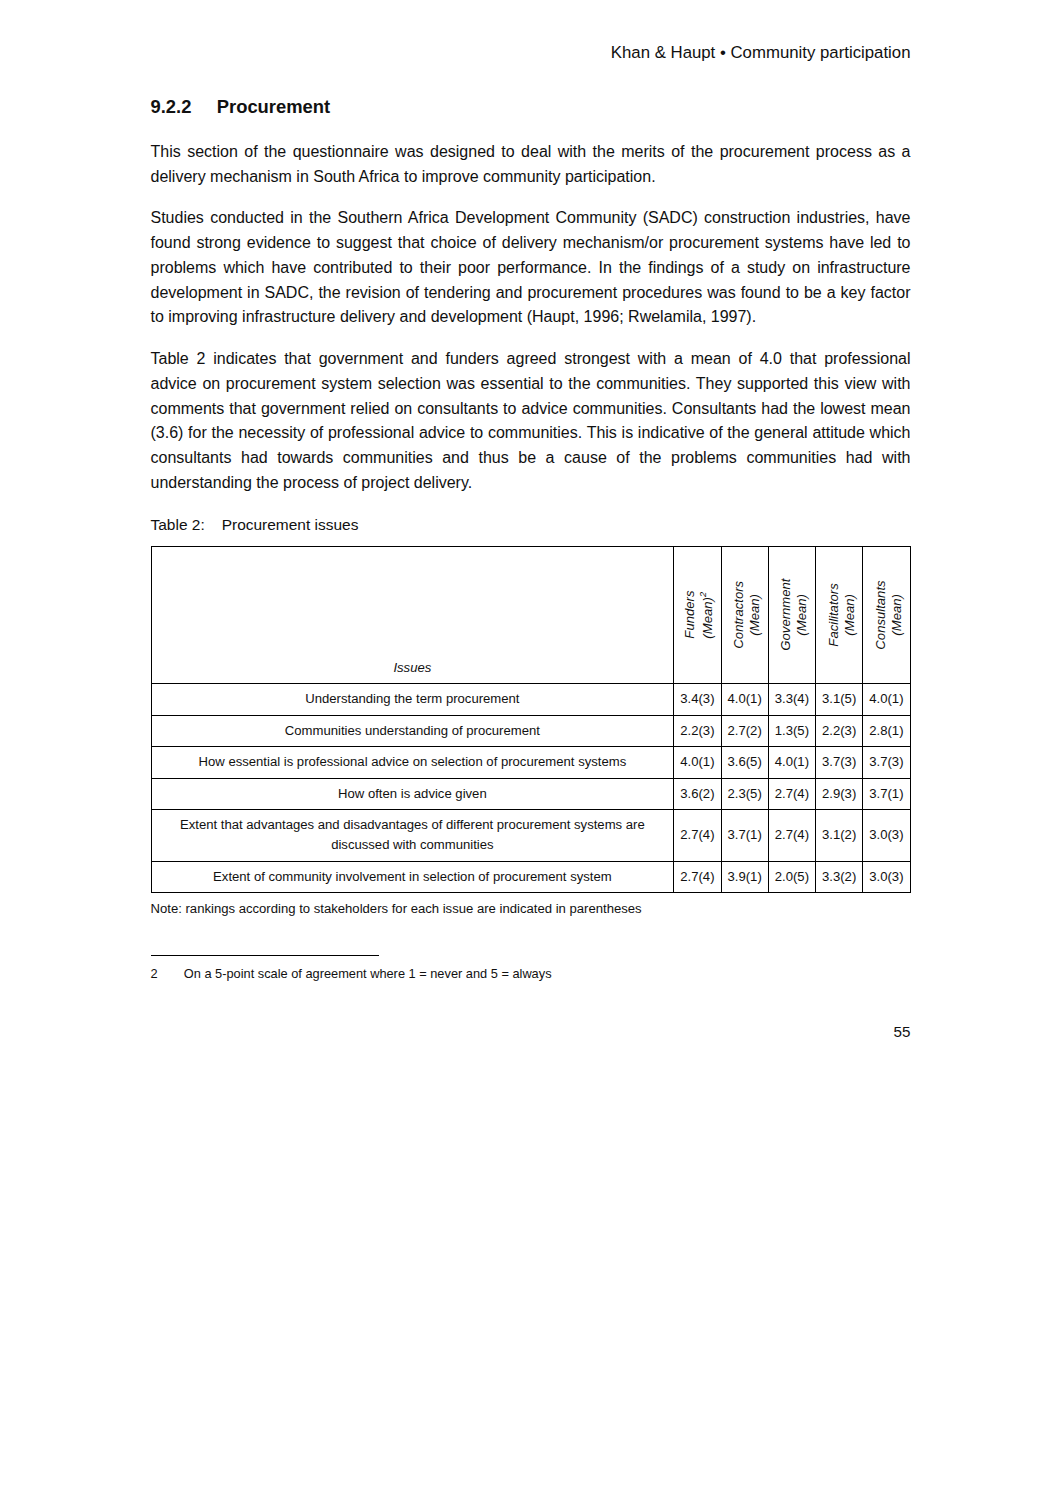Khan & Haupt • Community participation
9.2.2 Procurement
This section of the questionnaire was designed to deal with the merits of the procurement process as a delivery mechanism in South Africa to improve community participation.
Studies conducted in the Southern Africa Development Community (SADC) construction industries, have found strong evidence to suggest that choice of delivery mechanism/or procurement systems have led to problems which have contributed to their poor performance. In the findings of a study on infrastructure development in SADC, the revision of tendering and procurement procedures was found to be a key factor to improving infrastructure delivery and development (Haupt, 1996; Rwelamila, 1997).
Table 2 indicates that government and funders agreed strongest with a mean of 4.0 that professional advice on procurement system selection was essential to the communities. They supported this view with comments that government relied on consultants to advice communities. Consultants had the lowest mean (3.6) for the necessity of professional advice to communities. This is indicative of the general attitude which consultants had towards communities and thus be a cause of the problems communities had with understanding the process of project delivery.
Table 2: Procurement issues
| Issues | Funders (Mean) 2 | Contractors (Mean) | Government (Mean) | Facilitators (Mean) | Consultants (Mean) |
| --- | --- | --- | --- | --- | --- |
| Understanding the term procurement | 3.4(3) | 4.0(1) | 3.3(4) | 3.1(5) | 4.0(1) |
| Communities understanding of procurement | 2.2(3) | 2.7(2) | 1.3(5) | 2.2(3) | 2.8(1) |
| How essential is professional advice on selection of procurement systems | 4.0(1) | 3.6(5) | 4.0(1) | 3.7(3) | 3.7(3) |
| How often is advice given | 3.6(2) | 2.3(5) | 2.7(4) | 2.9(3) | 3.7(1) |
| Extent that advantages and disadvantages of different procurement systems are discussed with communities | 2.7(4) | 3.7(1) | 2.7(4) | 3.1(2) | 3.0(3) |
| Extent of community involvement in selection of procurement system | 2.7(4) | 3.9(1) | 2.0(5) | 3.3(2) | 3.0(3) |
Note: rankings according to stakeholders for each issue are indicated in parentheses
2 On a 5-point scale of agreement where 1 = never and 5 = always
55